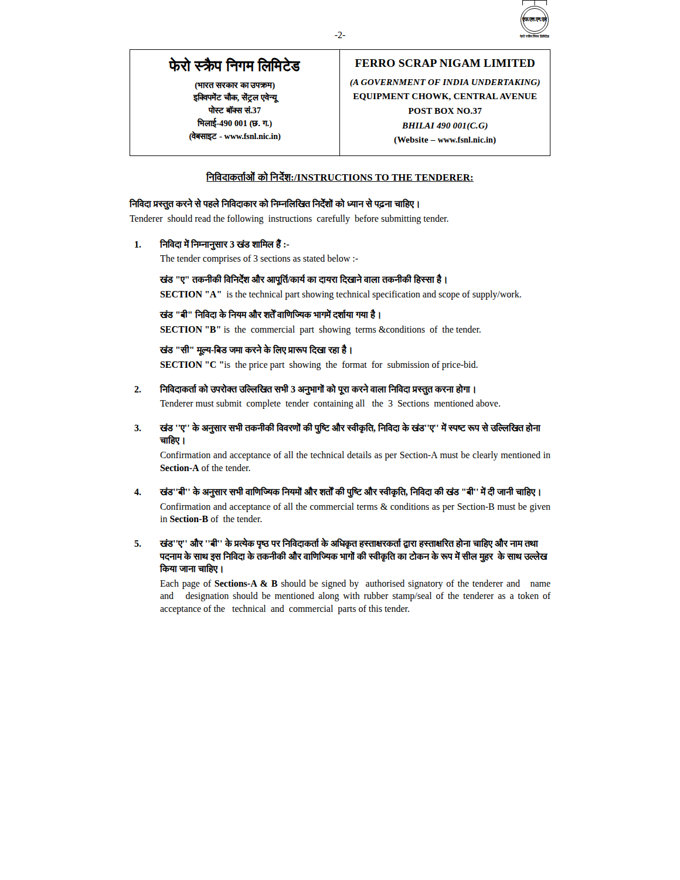एफ.एस.एन.एल
फेरो स्क्रैप निगम लिमिटेड
-2-
| फेरो स्क्रैप निगम लिमिटेड (भारत सरकार का उपक्रम) इक्विपमेंट चौक, सेंट्रल एवेन्यू पोस्ट बॉक्स सं.37 भिलाई-490 001 (छ. ग.) (वेबसाइट - www.fsnl.nic.in ) | FERRO SCRAP NIGAM LIMITED (A GOVERNMENT OF INDIA UNDERTAKING) EQUIPMENT CHOWK, CENTRAL AVENUE POST BOX NO.37 BHILAI 490 001(C.G) (Website – www.fsnl.nic.in ) |
निविदाकर्ताओं को निर्देश:/INSTRUCTIONS TO THE TENDERER:
निविदा प्रस्तुत करने से पहले निविदाकार को निम्नलिखित निर्देशों को ध्यान से पढ़ना चाहिए। Tenderer should read the following instructions carefully before submitting tender.
निविदा में निम्नानुसार 3 खंड शामिल हैं :- The tender comprises of 3 sections as stated below :-
खंड "ए" तकनीकी विनिर्देश और आपूर्ति/कार्य का दायरा दिखाने वाला तकनीकी हिस्सा है। SECTION "A" is the technical part showing technical specification and scope of supply/work.
खंड "बी" निविदा के नियम और शर्तें वाणिज्यिक भागमें दर्शाया गया है। SECTION "B" is the commercial part showing terms &conditions of the tender.
खंड "सी" मूल्य-बिड जमा करने के लिए प्रारूप दिखा रहा है। SECTION "C "is the price part showing the format for submission of price-bid.
निविदाकर्ता को उपरोक्त उल्लिखित सभी 3 अनुभागों को पूरा करने वाला निविदा प्रस्तुत करना होगा। Tenderer must submit complete tender containing all the 3 Sections mentioned above.
खंड ''ए'' के अनुसार सभी तकनीकी विवरणों की पुष्टि और स्वीकृति, निविदा के खंड''ए'' में स्पष्ट रूप से उल्लिखित होना चाहिए। Confirmation and acceptance of all the technical details as per Section-A must be clearly mentioned in Section-A of the tender.
खंड''बी'' के अनुसार सभी वाणिज्यिक नियमों और शर्तों की पुष्टि और स्वीकृति, निविदा की खंड "बी'' में दी जानी चाहिए। Confirmation and acceptance of all the commercial terms & conditions as per Section-B must be given in Section-B of the tender.
खंड''ए'' और ''बी'' के प्रत्येक पृष्ठ पर निविदाकर्ता के अधिकृत हस्ताक्षरकर्ता द्वारा हस्ताक्षरित होना चाहिए और नाम तथा पदनाम के साथ इस निविदा के तकनीकी और वाणिज्यिक भागों की स्वीकृति का टोकन के रूप में सील मुहर के साथ उल्लेख किया जाना चाहिए। Each page of Sections-A & B should be signed by authorised signatory of the tenderer and name and designation should be mentioned along with rubber stamp/seal of the tenderer as a token of acceptance of the technical and commercial parts of this tender.